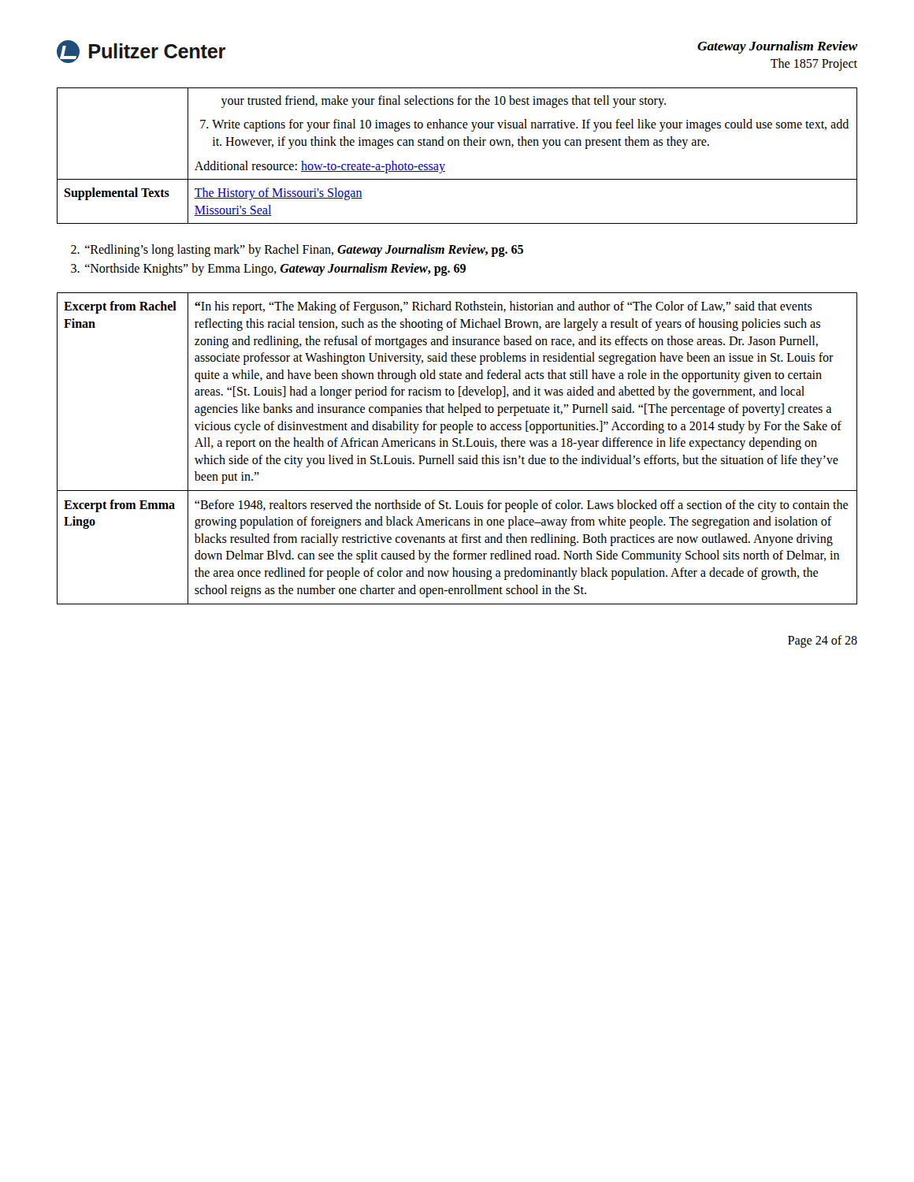Pulitzer Center
Gateway Journalism Review
The 1857 Project
| | your trusted friend, make your final selections for the 10 best images that tell your story. Write captions for your final 10 images to enhance your visual narrative. If you feel like your images could use some text, add it. However, if you think the images can stand on their own, then you can present them as they are. Additional resource: how-to-create-a-photo-essay |
| Supplemental Texts | The History of Missouri's Slogan Missouri's Seal |
“Redlining’s long lasting mark” by Rachel Finan, Gateway Journalism Review, pg. 65
“Northside Knights” by Emma Lingo, Gateway Journalism Review, pg. 69
| Excerpt from Rachel Finan | “ In his report, “The Making of Ferguson,” Richard Rothstein, historian and author of “The Color of Law,” said that events reflecting this racial tension, such as the shooting of Michael Brown, are largely a result of years of housing policies such as zoning and redlining, the refusal of mortgages and insurance based on race, and its effects on those areas. Dr. Jason Purnell, associate professor at Washington University, said these problems in residential segregation have been an issue in St. Louis for quite a while, and have been shown through old state and federal acts that still have a role in the opportunity given to certain areas. “[St. Louis] had a longer period for racism to [develop], and it was aided and abetted by the government, and local agencies like banks and insurance companies that helped to perpetuate it,” Purnell said. “[The percentage of poverty] creates a vicious cycle of disinvestment and disability for people to access [opportunities.]” According to a 2014 study by For the Sake of All, a report on the health of African Americans in St.Louis, there was a 18-year difference in life expectancy depending on which side of the city you lived in St.Louis. Purnell said this isn’t due to the individual’s efforts, but the situation of life they’ve been put in.” |
| Excerpt from Emma Lingo | “Before 1948, realtors reserved the northside of St. Louis for people of color. Laws blocked off a section of the city to contain the growing population of foreigners and black Americans in one place–away from white people. The segregation and isolation of blacks resulted from racially restrictive covenants at first and then redlining. Both practices are now outlawed. Anyone driving down Delmar Blvd. can see the split caused by the former redlined road. North Side Community School sits north of Delmar, in the area once redlined for people of color and now housing a predominantly black population. After a decade of growth, the school reigns as the number one charter and open-enrollment school in the St. |
Page 24 of 28